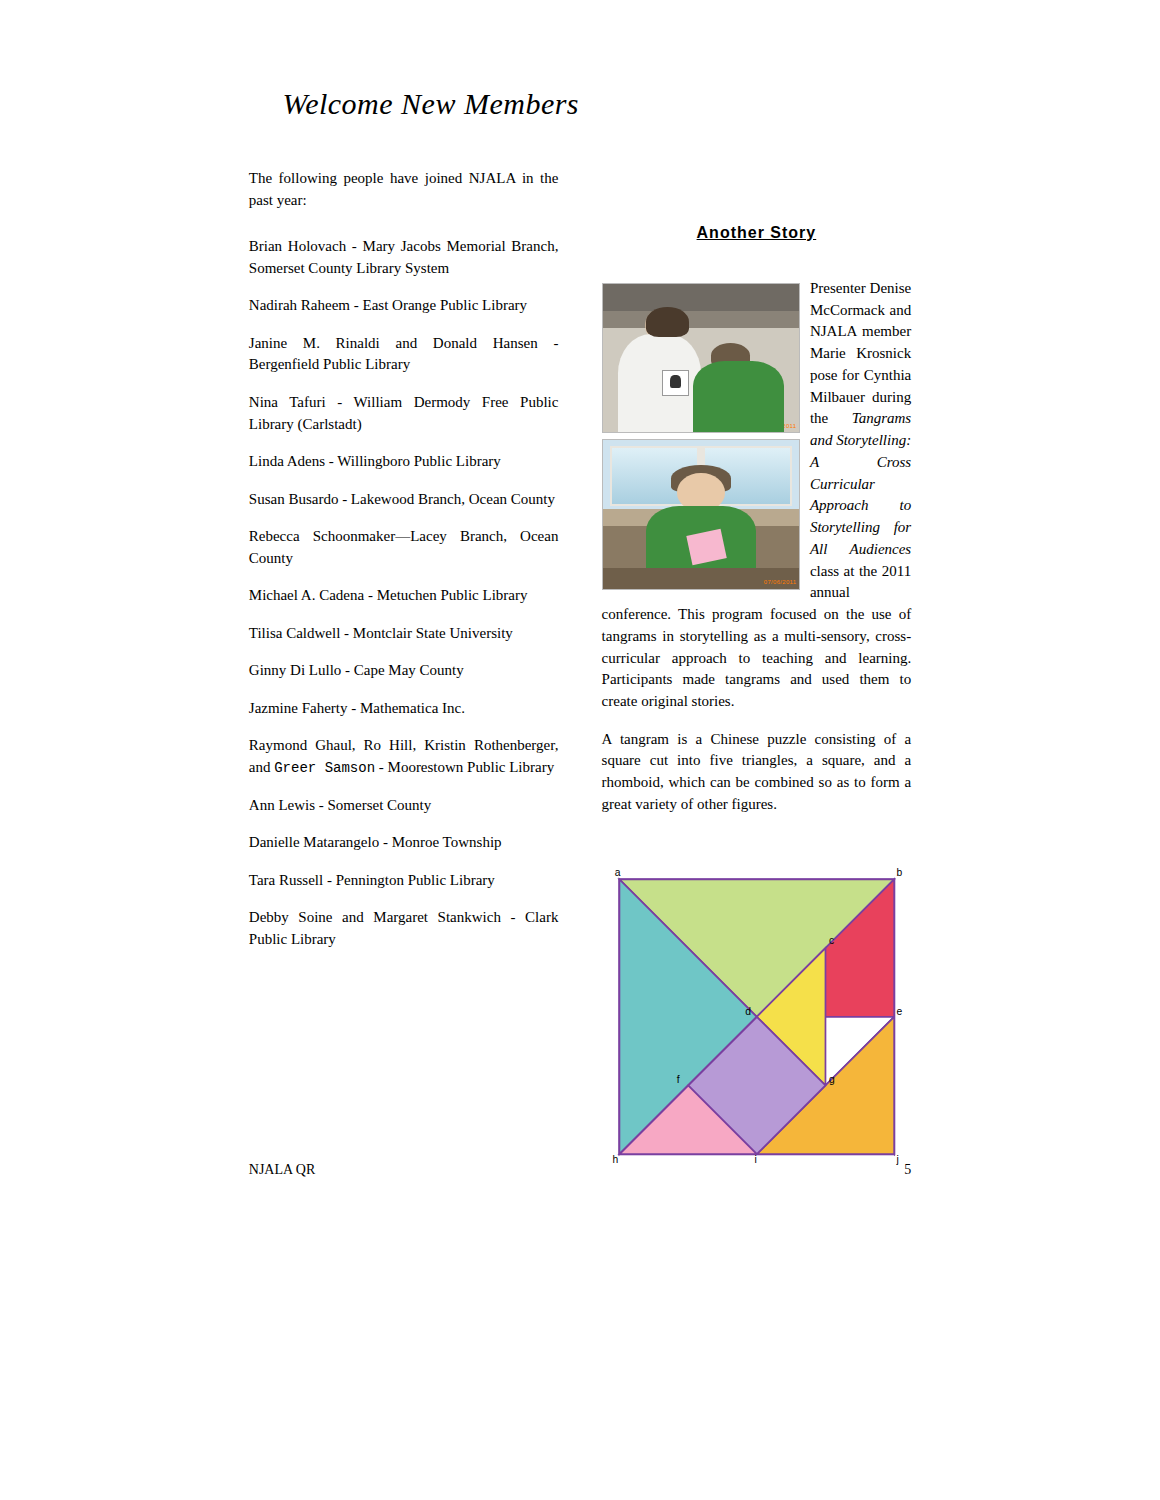Welcome New Members
The following people have joined NJALA in the past year:
Brian Holovach - Mary Jacobs Memorial Branch, Somerset County Library System
Nadirah Raheem - East Orange Public Library
Janine M. Rinaldi and Donald Hansen - Bergenfield Public Library
Nina Tafuri - William Dermody Free Public Library (Carlstadt)
Linda Adens - Willingboro Public Library
Susan Busardo - Lakewood Branch, Ocean County
Rebecca Schoonmaker—Lacey Branch, Ocean County
Michael A. Cadena - Metuchen Public Library
Tilisa Caldwell - Montclair State University
Ginny Di Lullo - Cape May County
Jazmine Faherty - Mathematica Inc.
Raymond Ghaul, Ro Hill, Kristin Rothenberger, and Greer Samson - Moorestown Public Library
Ann Lewis - Somerset County
Danielle Matarangelo - Monroe Township
Tara Russell - Pennington Public Library
Debby Soine and Margaret Stankwich - Clark Public Library
Another Story
06/08/2011
07/06/2011
Presenter Denise McCormack and NJALA member Marie Krosnick pose for Cynthia Milbauer during the Tangrams and Storytelling: A Cross Curricular Approach to Storytelling for All Audiences class at the 2011 annual conference. This program focused on the use of tangrams in storytelling as a multi-sensory, cross-curricular approach to teaching and learning. Participants made tangrams and used them to create original stories.
A tangram is a Chinese puzzle consisting of a square cut into five triangles, a square, and a rhomboid, which can be combined so as to form a great variety of other figures.
a b c d e f g h i j
NJALA QR 5